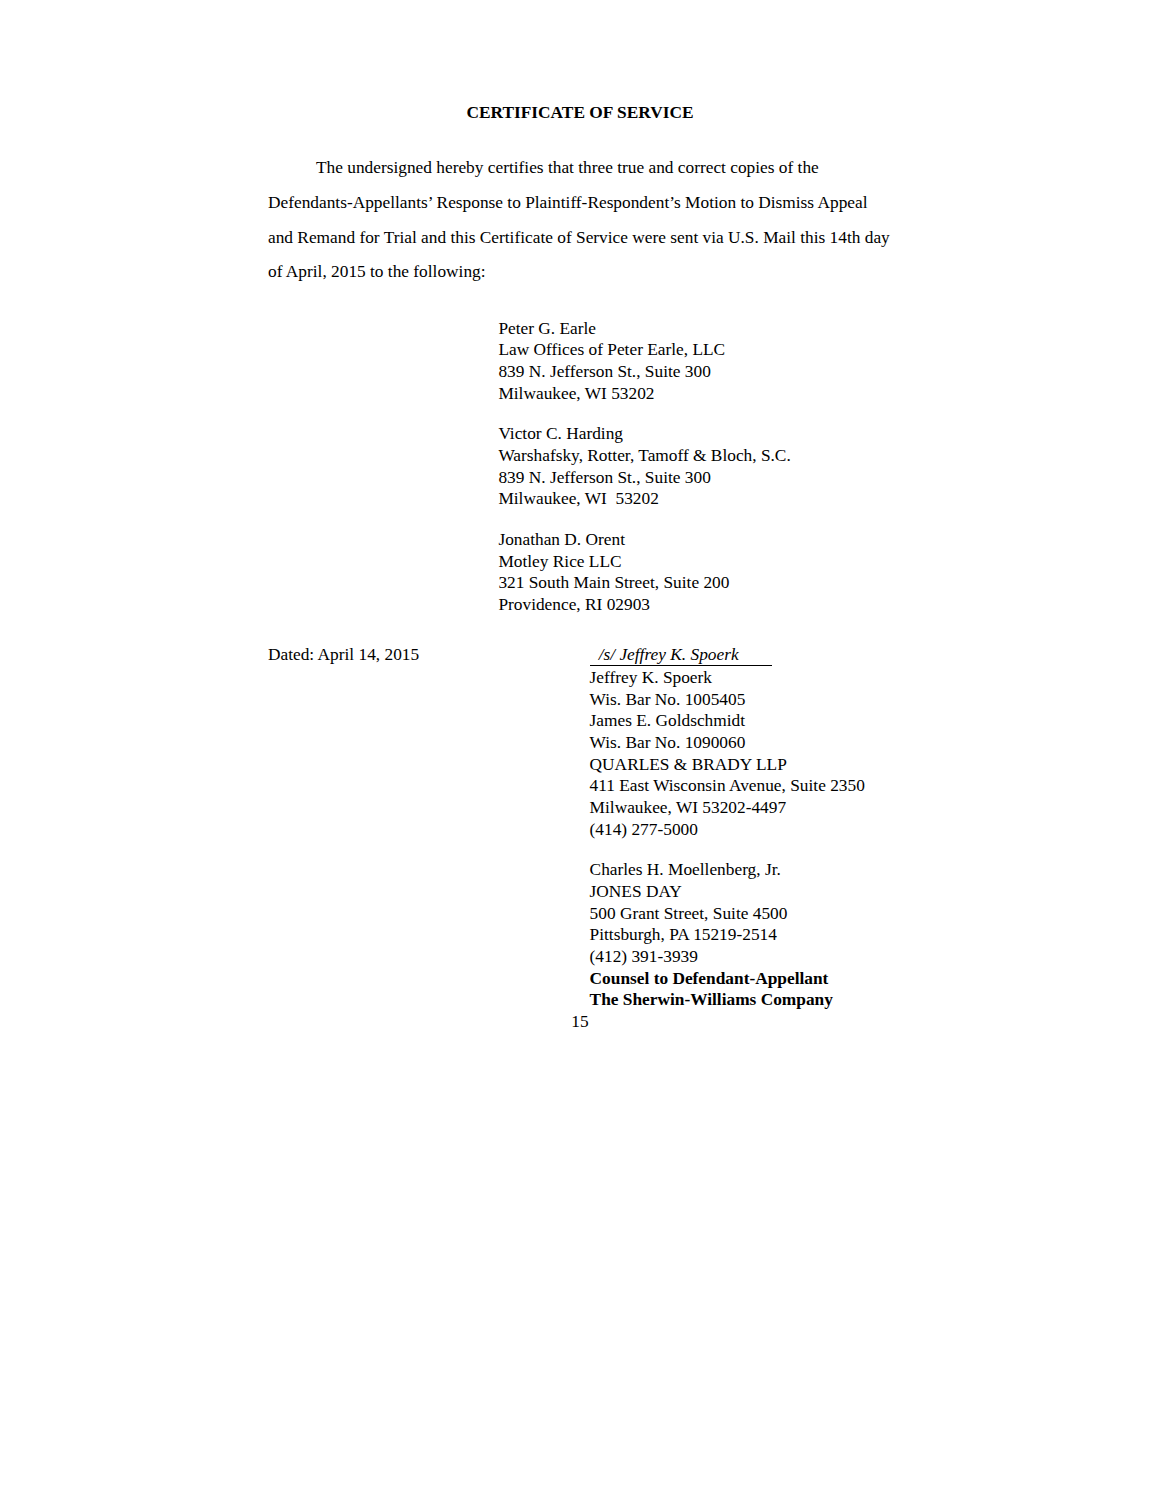CERTIFICATE OF SERVICE
The undersigned hereby certifies that three true and correct copies of the Defendants-Appellants’ Response to Plaintiff-Respondent’s Motion to Dismiss Appeal and Remand for Trial and this Certificate of Service were sent via U.S. Mail this 14th day of April, 2015 to the following:
Peter G. Earle
Law Offices of Peter Earle, LLC
839 N. Jefferson St., Suite 300
Milwaukee, WI 53202
Victor C. Harding
Warshafsky, Rotter, Tamoff & Bloch, S.C.
839 N. Jefferson St., Suite 300
Milwaukee, WI 53202
Jonathan D. Orent
Motley Rice LLC
321 South Main Street, Suite 200
Providence, RI 02903
Dated: April 14, 2015
/s/ Jeffrey K. Spoerk
Jeffrey K. Spoerk
Wis. Bar No. 1005405
James E. Goldschmidt
Wis. Bar No. 1090060
QUARLES & BRADY LLP
411 East Wisconsin Avenue, Suite 2350
Milwaukee, WI 53202-4497
(414) 277-5000
Charles H. Moellenberg, Jr.
JONES DAY
500 Grant Street, Suite 4500
Pittsburgh, PA 15219-2514
(412) 391-3939
Counsel to Defendant-Appellant
The Sherwin-Williams Company
15